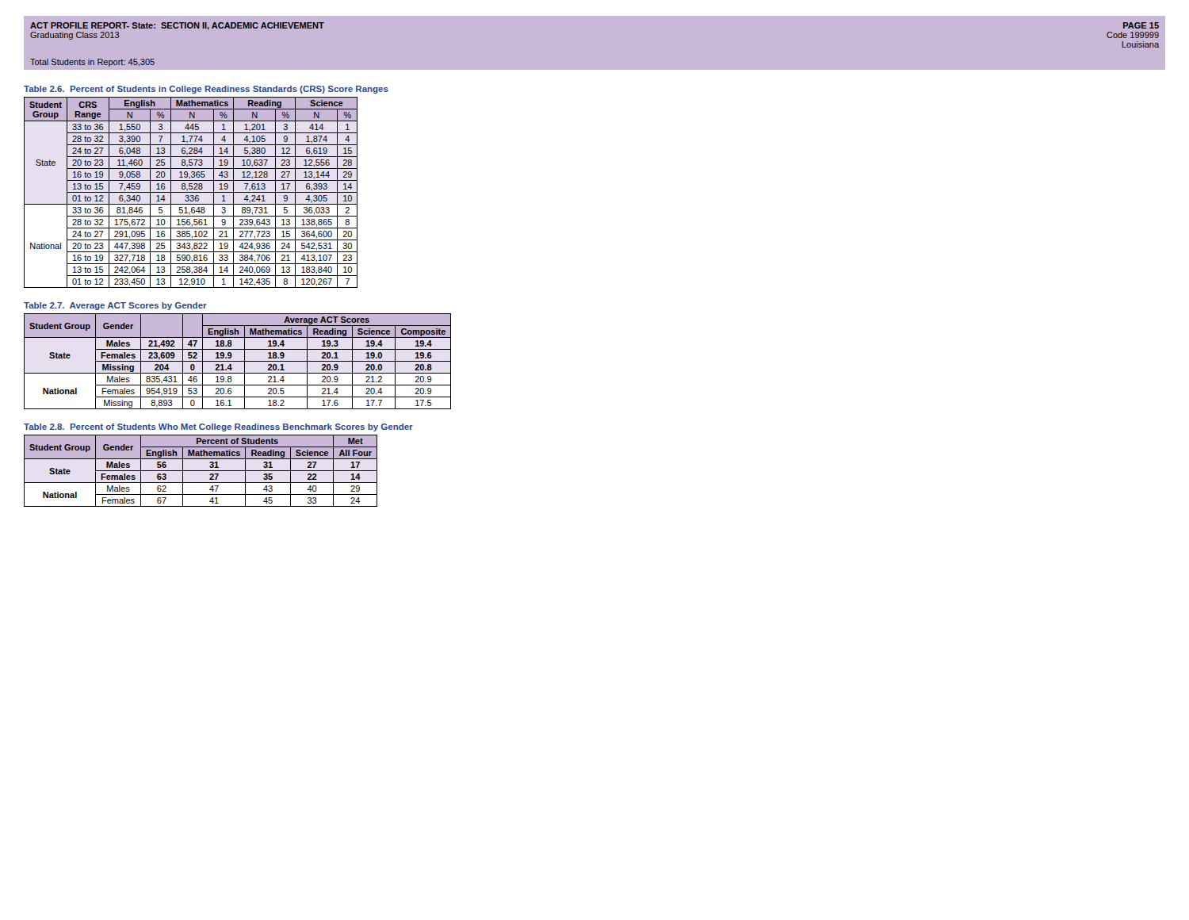ACT PROFILE REPORT- State: SECTION II, ACADEMIC ACHIEVEMENT
Graduating Class 2013
PAGE 15
Code 199999
Louisiana
Total Students in Report: 45,305
Table 2.6. Percent of Students in College Readiness Standards (CRS) Score Ranges
| Student Group | CRS Range | English | Mathematics | Reading | Science |
| --- | --- | --- | --- | --- | --- |
| N | % | N | % | N | % | N | % |
| State | 33 to 36 | 1,550 | 3 | 445 | 1 | 1,201 | 3 | 414 | 1 |
| 28 to 32 | 3,390 | 7 | 1,774 | 4 | 4,105 | 9 | 1,874 | 4 |
| 24 to 27 | 6,048 | 13 | 6,284 | 14 | 5,380 | 12 | 6,619 | 15 |
| 20 to 23 | 11,460 | 25 | 8,573 | 19 | 10,637 | 23 | 12,556 | 28 |
| 16 to 19 | 9,058 | 20 | 19,365 | 43 | 12,128 | 27 | 13,144 | 29 |
| 13 to 15 | 7,459 | 16 | 8,528 | 19 | 7,613 | 17 | 6,393 | 14 |
| 01 to 12 | 6,340 | 14 | 336 | 1 | 4,241 | 9 | 4,305 | 10 |
| National | 33 to 36 | 81,846 | 5 | 51,648 | 3 | 89,731 | 5 | 36,033 | 2 |
| 28 to 32 | 175,672 | 10 | 156,561 | 9 | 239,643 | 13 | 138,865 | 8 |
| 24 to 27 | 291,095 | 16 | 385,102 | 21 | 277,723 | 15 | 364,600 | 20 |
| 20 to 23 | 447,398 | 25 | 343,822 | 19 | 424,936 | 24 | 542,531 | 30 |
| 16 to 19 | 327,718 | 18 | 590,816 | 33 | 384,706 | 21 | 413,107 | 23 |
| 13 to 15 | 242,064 | 13 | 258,384 | 14 | 240,069 | 13 | 183,840 | 10 |
| 01 to 12 | 233,450 | 13 | 12,910 | 1 | 142,435 | 8 | 120,267 | 7 |
Table 2.7. Average ACT Scores by Gender
| Student Group | Gender | | | Average ACT Scores |
| --- | --- | --- | --- | --- |
| English | Mathematics | Reading | Science | Composite |
| State | Males | 21,492 | 47 | 18.8 | 19.4 | 19.3 | 19.4 | 19.4 |
| Females | 23,609 | 52 | 19.9 | 18.9 | 20.1 | 19.0 | 19.6 |
| Missing | 204 | 0 | 21.4 | 20.1 | 20.9 | 20.0 | 20.8 |
| National | Males | 835,431 | 46 | 19.8 | 21.4 | 20.9 | 21.2 | 20.9 |
| Females | 954,919 | 53 | 20.6 | 20.5 | 21.4 | 20.4 | 20.9 |
| Missing | 8,893 | 0 | 16.1 | 18.2 | 17.6 | 17.7 | 17.5 |
Table 2.8. Percent of Students Who Met College Readiness Benchmark Scores by Gender
| Student Group | Gender | Percent of Students | Met |
| --- | --- | --- | --- |
| English | Mathematics | Reading | Science | All Four |
| State | Males | 56 | 31 | 31 | 27 | 17 |
| Females | 63 | 27 | 35 | 22 | 14 |
| National | Males | 62 | 47 | 43 | 40 | 29 |
| Females | 67 | 41 | 45 | 33 | 24 |